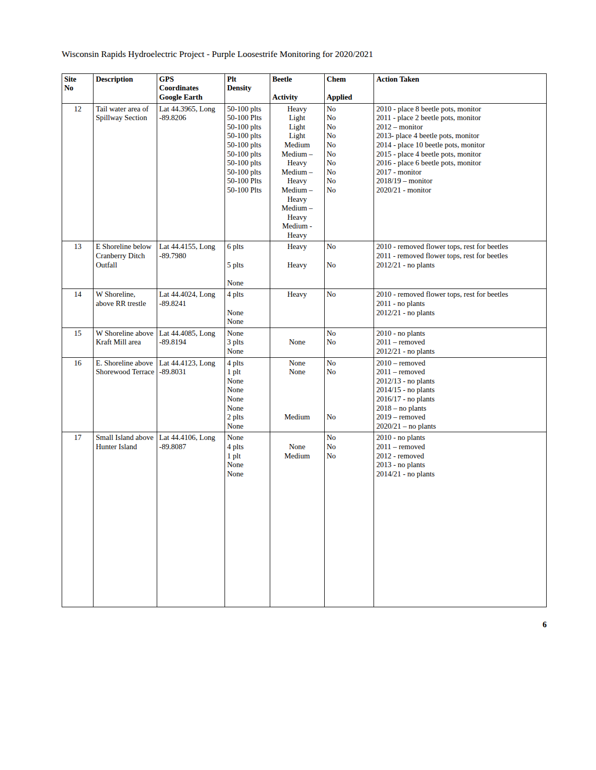Wisconsin Rapids Hydroelectric Project - Purple Loosestrife Monitoring for 2020/2021
| Site No | Description | GPS Coordinates Google Earth | Plt Density | Beetle Activity | Chem Applied | Action Taken |
| --- | --- | --- | --- | --- | --- | --- |
| 12 | Tail water area of Spillway Section | Lat 44.3965, Long -89.8206 | 50-100 plts 50-100 Plts 50-100 plts 50-100 plts 50-100 plts 50-100 plts 50-100 plts 50-100 plts 50-100 Plts 50-100 Plts | Heavy Light Light Light Medium Medium – Heavy Medium – Heavy Medium – Heavy Medium – Heavy Medium - Heavy | No No No No No No No No No No | 2010 - place 8 beetle pots, monitor 2011 - place 2 beetle pots, monitor 2012 – monitor 2013- place 4 beetle pots, monitor 2014 - place 10 beetle pots, monitor 2015 - place 4 beetle pots, monitor 2016 - place 6 beetle pots, monitor 2017 - monitor 2018/19 – monitor 2020/21 - monitor |
| 13 | E Shoreline below Cranberry Ditch Outfall | Lat 44.4155, Long -89.7980 | 6 plts 5 plts None | Heavy Heavy | No No | 2010 - removed flower tops, rest for beetles 2011 - removed flower tops, rest for beetles 2012/21 - no plants |
| 14 | W Shoreline, above RR trestle | Lat 44.4024, Long -89.8241 | 4 plts None None | Heavy | No | 2010 - removed flower tops, rest for beetles 2011 - no plants 2012/21 - no plants |
| 15 | W Shoreline above Kraft Mill area | Lat 44.4085, Long -89.8194 | None 3 plts None | None | No No | 2010 - no plants 2011 – removed 2012/21 - no plants |
| 16 | E. Shoreline above Shorewood Terrace | Lat 44.4123, Long -89.8031 | 4 plts 1 plt None None None None 2 plts None | None None Medium | No No No | 2010 – removed 2011 – removed 2012/13 - no plants 2014/15 - no plants 2016/17 - no plants 2018 – no plants 2019 – removed 2020/21 – no plants |
| 17 | Small Island above Hunter Island | Lat 44.4106, Long -89.8087 | None 4 plts 1 plt None None | None Medium | No No No | 2010 - no plants 2011 – removed 2012 - removed 2013 - no plants 2014/21 - no plants |
6